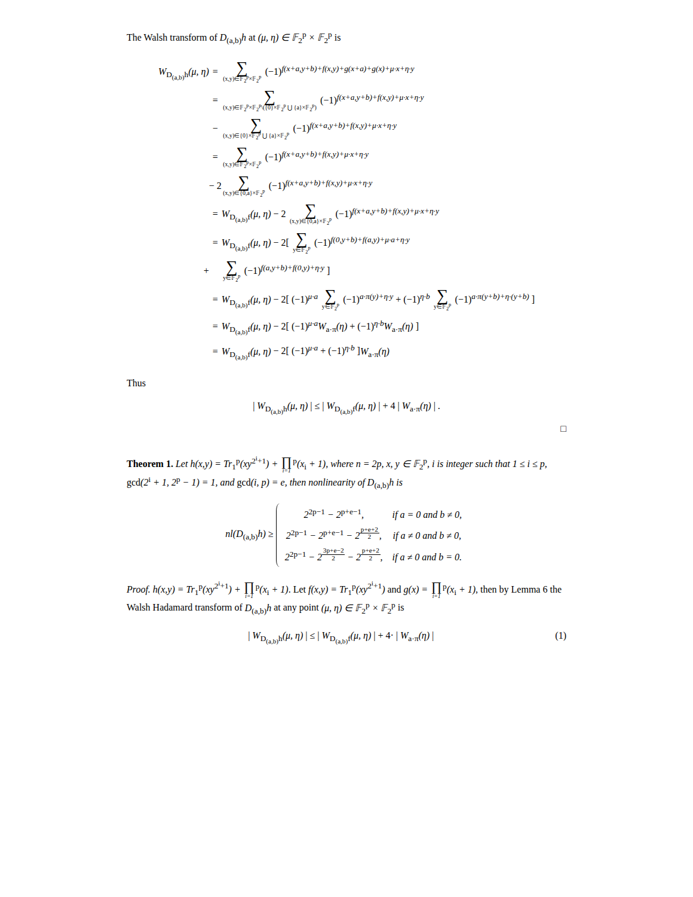The Walsh transform of D(a,b)h at (μ, η) ∈ 𝔽2p × 𝔽2p is
| W D (a,b) h (μ, η) | = | ∑ (x,y)∈𝔽 2 p ×𝔽 2 p (−1) f(x+a,y+b)+f(x,y)+g(x+a)+g(x)+μ·x+η·y |
| | = | ∑ (x,y)∈𝔽 2 p ×𝔽 2 p \({0}×𝔽 2 p ⋃ {a}×𝔽 2 p ) (−1) f(x+a,y+b)+f(x,y)+μ·x+η·y |
| | − | ∑ (x,y)∈{0}×𝔽 2 p ⋃ {a}×𝔽 2 p (−1) f(x+a,y+b)+f(x,y)+μ·x+η·y |
| | = | ∑ (x,y)∈𝔽 2 p ×𝔽 2 p (−1) f(x+a,y+b)+f(x,y)+μ·x+η·y |
| | − 2 | ∑ (x,y)∈{0,a}×𝔽 2 p (−1) f(x+a,y+b)+f(x,y)+μ·x+η·y |
| | = | W D (a,b) f (μ, η) − 2 ∑ (x,y)∈{0,a}×𝔽 2 p (−1) f(x+a,y+b)+f(x,y)+μ·x+η·y |
| | = | W D (a,b) f (μ, η) − 2[ ∑ y∈𝔽 2 p (−1) f(0,y+b)+f(a,y)+μ·a+η·y |
| + | | ∑ y∈𝔽 2 p (−1) f(a,y+b)+f(0,y)+η·y ] |
| | = | W D (a,b) f (μ, η) − 2[ (−1) μ·a ∑ y∈𝔽 2 p (−1) a·π(y)+η·y + (−1) η·b ∑ y∈𝔽 2 p (−1) a·π(y+b)+η·(y+b) ] |
| | = | W D (a,b) f (μ, η) − 2[ (−1) μ·a W a·π (η) + (−1) η·b W a·π (η) ] |
| | = | W D (a,b) f (μ, η) − 2[ (−1) μ·a + (−1) η·b ] W a·π (η) |
Thus
| WD(a,b)h(μ, η) | ≤ | WD(a,b)f(μ, η) | + 4 | Wa·π(η) | .
□
Theorem 1. Let h(x,y) = Tr1p(xy2i+1) + ∏i=1p(xi + 1), where n = 2p, x, y ∈ 𝔽2p, i is integer such that 1 ≤ i ≤ p, gcd(2i + 1, 2p − 1) = 1, and gcd(i, p) = e, then nonlinearity of D(a,b)h is
nl(D(a,b)h) ≥
| 2 2p−1 − 2 p+e−1 , | if a = 0 and b ≠ 0 , |
| 2 2p−1 − 2 p+e−1 − 2 p+e+2 2 , | if a ≠ 0 and b ≠ 0 , |
| 2 2p−1 − 2 3p+e−2 2 − 2 p+e+2 2 , | if a ≠ 0 and b = 0 . |
Proof. h(x,y) = Tr1p(xy2i+1) + ∏i=1p(xi + 1). Let f(x,y) = Tr1p(xy2i+1) and g(x) = ∏i=1p(xi + 1), then by Lemma 6 the Walsh Hadamard transform of D(a,b)h at any point (μ, η) ∈ 𝔽2p × 𝔽2p is
(1)
| WD(a,b)h(μ, η) | ≤ | WD(a,b)f(μ, η) | + 4· | Wa·π(η) |